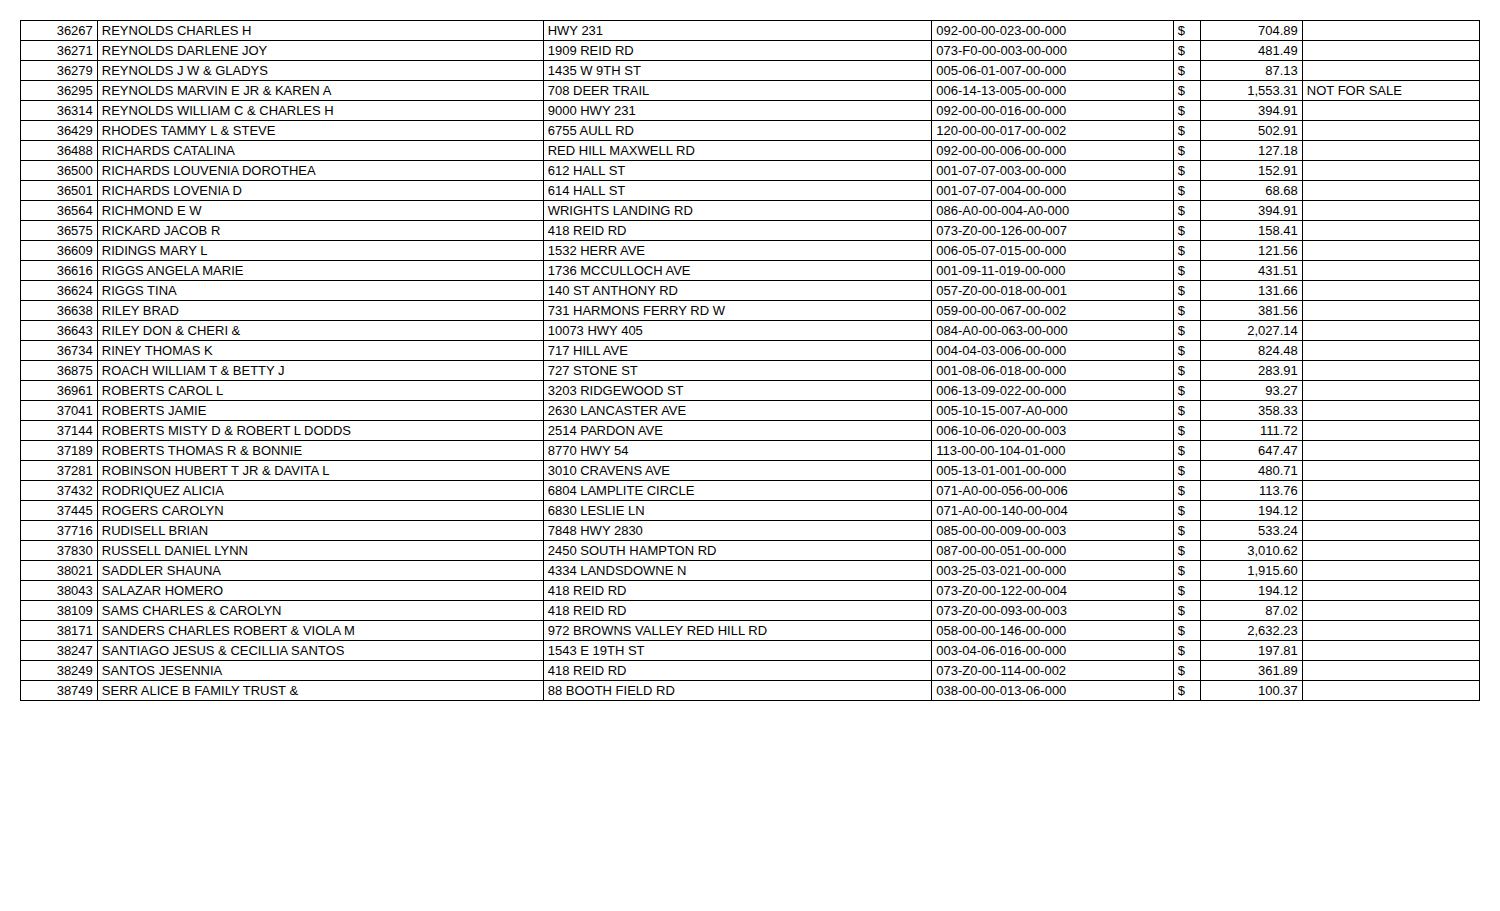| 36267 | REYNOLDS CHARLES H | HWY 231 | 092-00-00-023-00-000 | $ | 704.89 | |
| 36271 | REYNOLDS DARLENE JOY | 1909 REID RD | 073-F0-00-003-00-000 | $ | 481.49 | |
| 36279 | REYNOLDS J W & GLADYS | 1435 W 9TH ST | 005-06-01-007-00-000 | $ | 87.13 | |
| 36295 | REYNOLDS MARVIN E JR & KAREN A | 708 DEER TRAIL | 006-14-13-005-00-000 | $ | 1,553.31 | NOT FOR SALE |
| 36314 | REYNOLDS WILLIAM C & CHARLES H | 9000 HWY 231 | 092-00-00-016-00-000 | $ | 394.91 | |
| 36429 | RHODES TAMMY L & STEVE | 6755 AULL RD | 120-00-00-017-00-002 | $ | 502.91 | |
| 36488 | RICHARDS CATALINA | RED HILL MAXWELL RD | 092-00-00-006-00-000 | $ | 127.18 | |
| 36500 | RICHARDS LOUVENIA DOROTHEA | 612 HALL ST | 001-07-07-003-00-000 | $ | 152.91 | |
| 36501 | RICHARDS LOVENIA D | 614 HALL ST | 001-07-07-004-00-000 | $ | 68.68 | |
| 36564 | RICHMOND E W | WRIGHTS LANDING RD | 086-A0-00-004-A0-000 | $ | 394.91 | |
| 36575 | RICKARD JACOB R | 418 REID RD | 073-Z0-00-126-00-007 | $ | 158.41 | |
| 36609 | RIDINGS MARY L | 1532 HERR AVE | 006-05-07-015-00-000 | $ | 121.56 | |
| 36616 | RIGGS ANGELA MARIE | 1736 MCCULLOCH AVE | 001-09-11-019-00-000 | $ | 431.51 | |
| 36624 | RIGGS TINA | 140 ST ANTHONY RD | 057-Z0-00-018-00-001 | $ | 131.66 | |
| 36638 | RILEY BRAD | 731 HARMONS FERRY RD W | 059-00-00-067-00-002 | $ | 381.56 | |
| 36643 | RILEY DON & CHERI & | 10073 HWY 405 | 084-A0-00-063-00-000 | $ | 2,027.14 | |
| 36734 | RINEY THOMAS K | 717 HILL AVE | 004-04-03-006-00-000 | $ | 824.48 | |
| 36875 | ROACH WILLIAM T & BETTY J | 727 STONE ST | 001-08-06-018-00-000 | $ | 283.91 | |
| 36961 | ROBERTS CAROL L | 3203 RIDGEWOOD ST | 006-13-09-022-00-000 | $ | 93.27 | |
| 37041 | ROBERTS JAMIE | 2630 LANCASTER AVE | 005-10-15-007-A0-000 | $ | 358.33 | |
| 37144 | ROBERTS MISTY D & ROBERT L DODDS | 2514 PARDON AVE | 006-10-06-020-00-003 | $ | 111.72 | |
| 37189 | ROBERTS THOMAS R & BONNIE | 8770 HWY 54 | 113-00-00-104-01-000 | $ | 647.47 | |
| 37281 | ROBINSON HUBERT T JR & DAVITA L | 3010 CRAVENS AVE | 005-13-01-001-00-000 | $ | 480.71 | |
| 37432 | RODRIQUEZ ALICIA | 6804 LAMPLITE CIRCLE | 071-A0-00-056-00-006 | $ | 113.76 | |
| 37445 | ROGERS CAROLYN | 6830 LESLIE LN | 071-A0-00-140-00-004 | $ | 194.12 | |
| 37716 | RUDISELL BRIAN | 7848 HWY 2830 | 085-00-00-009-00-003 | $ | 533.24 | |
| 37830 | RUSSELL DANIEL LYNN | 2450 SOUTH HAMPTON RD | 087-00-00-051-00-000 | $ | 3,010.62 | |
| 38021 | SADDLER SHAUNA | 4334 LANDSDOWNE N | 003-25-03-021-00-000 | $ | 1,915.60 | |
| 38043 | SALAZAR HOMERO | 418 REID RD | 073-Z0-00-122-00-004 | $ | 194.12 | |
| 38109 | SAMS CHARLES & CAROLYN | 418 REID RD | 073-Z0-00-093-00-003 | $ | 87.02 | |
| 38171 | SANDERS CHARLES ROBERT & VIOLA M | 972 BROWNS VALLEY RED HILL RD | 058-00-00-146-00-000 | $ | 2,632.23 | |
| 38247 | SANTIAGO JESUS & CECILLIA SANTOS | 1543 E 19TH ST | 003-04-06-016-00-000 | $ | 197.81 | |
| 38249 | SANTOS JESENNIA | 418 REID RD | 073-Z0-00-114-00-002 | $ | 361.89 | |
| 38749 | SERR ALICE B FAMILY TRUST & | 88 BOOTH FIELD RD | 038-00-00-013-06-000 | $ | 100.37 | |